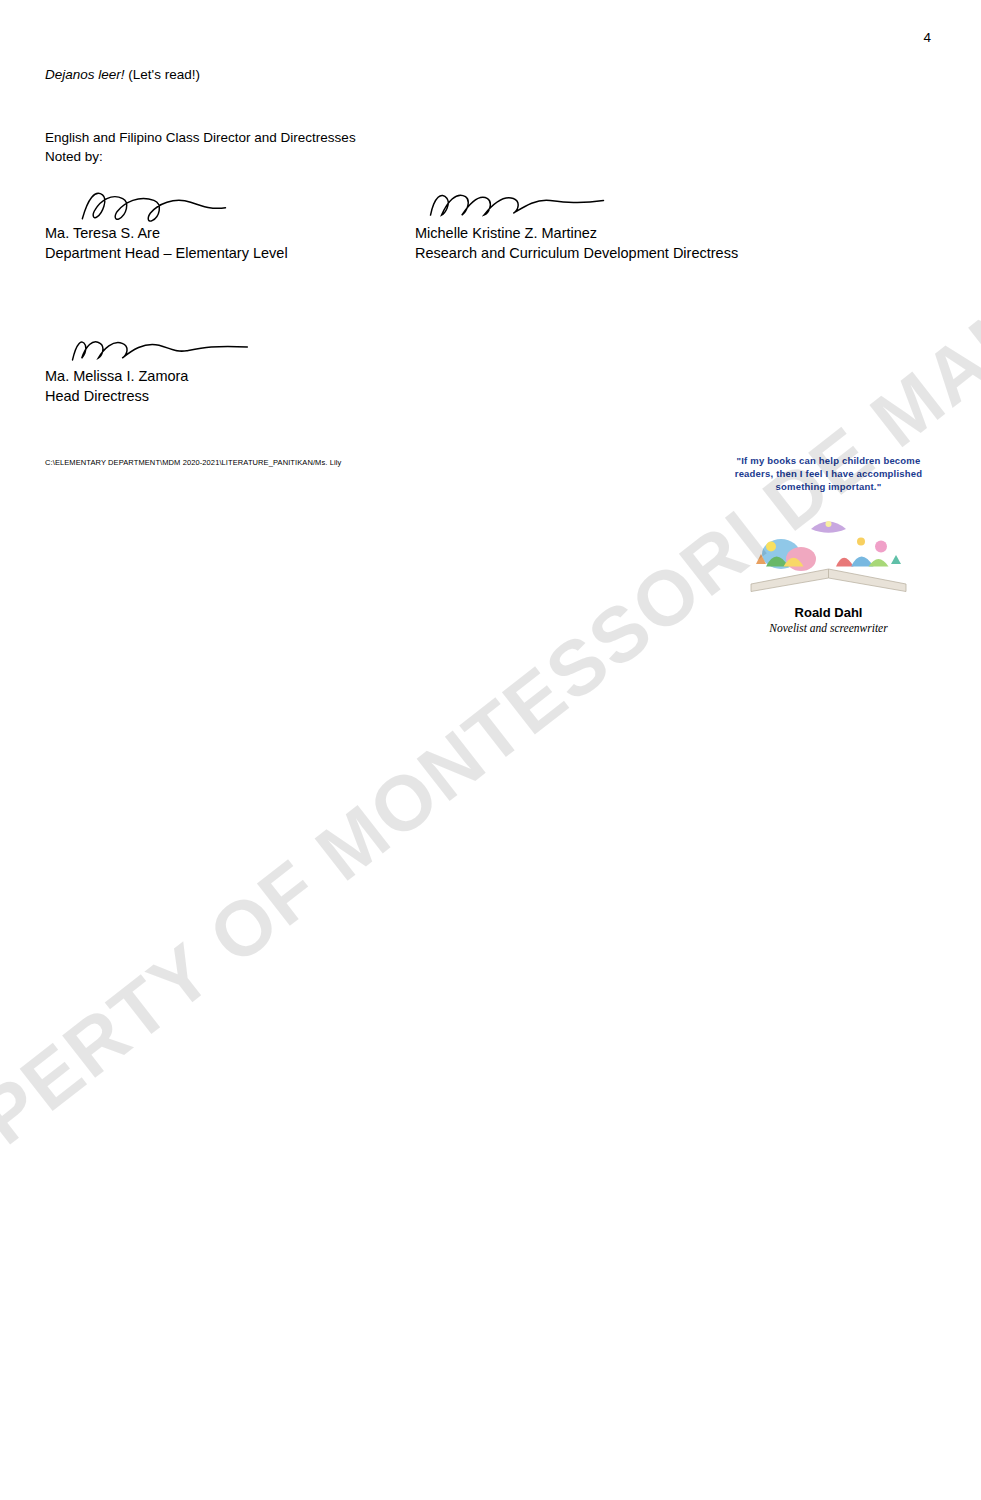4
Dejanos leer! (Let's read!)
English and Filipino Class Director and Directresses
Noted by:
Ma. Teresa S. Are
Department Head – Elementary Level
Michelle Kristine Z. Martinez
Research and Curriculum Development Directress
Ma. Melissa I. Zamora
Head Directress
C:\ELEMENTARY DEPARTMENT\MDM 2020-2021\LITERATURE_PANITIKAN/Ms. Lily
"If my books can help children become readers, then I feel I have accomplished something important."
Roald Dahl
Novelist and screenwriter
PROPERTY OF MONTESSORI DE MANILA